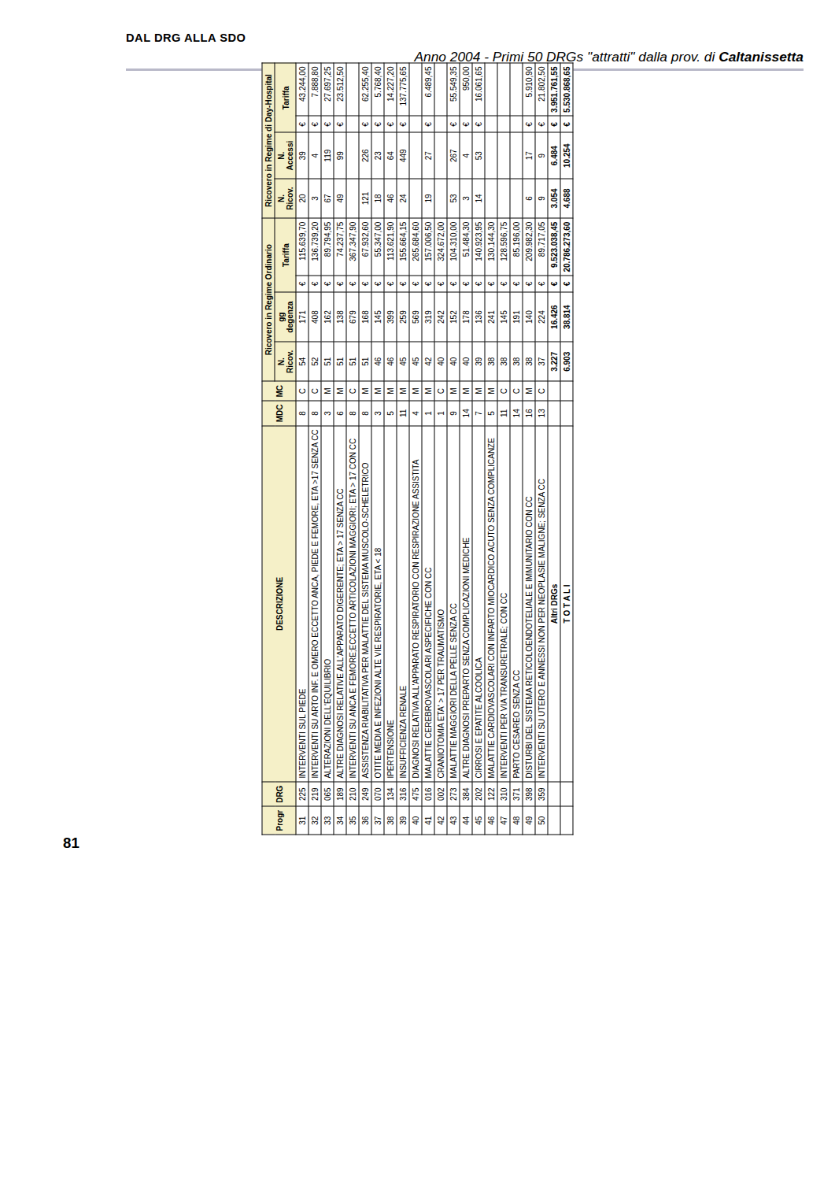DAL DRG ALLA SDO
Anno 2004 - Primi 50 DRGs "attratti" dalla prov. di Caltanissetta
| Progr | DRG | DESCRIZIONE | MDC | MC | Ricovero in Regime Ordinario | Ricovero in Regime di Day-Hospital |
| --- | --- | --- | --- | --- | --- | --- |
| N. Ricov. | gg degenza | Tariffa | N. Ricov. | N. Accessi | Tariffa |
| 31 | 225 | INTERVENTI SUL PIEDE | 8 | C | 54 | 171 | € | 115.639,70 | 20 | 39 | € | 43.244,00 |
| 32 | 219 | INTERVENTI SU ARTO INF. E OMERO ECCETTO ANCA, PIEDE E FEMORE, ETA >17 SENZA CC | 8 | C | 52 | 408 | € | 136.739,20 | 3 | 4 | € | 7.888,80 |
| 33 | 065 | ALTERAZIONI DELL'EQUILIBRIO | 3 | M | 51 | 162 | € | 89.794,95 | 67 | 119 | € | 27.697,25 |
| 34 | 189 | ALTRE DIAGNOSI RELATIVE ALL'APPARATO DIGERENTE; ETA > 17 SENZA CC | 6 | M | 51 | 138 | € | 74.237,75 | 49 | 99 | € | 23.512,50 |
| 35 | 210 | INTERVENTI SU ANCA E FEMORE;ECCETTO ARTICOLAZIONI MAGGIORI; ETA > 17 CON CC | 8 | C | 51 | 679 | € | 367.347,90 | | | | |
| 36 | 249 | ASSISTENZA RIABILITATIVA PER MALATTIE DEL SISTEMA MUSCOLO-SCHELETRICO | 8 | M | 51 | 168 | € | 67.932,60 | 121 | 226 | € | 62.255,40 |
| 37 | 070 | OTITE MEDIA E INFEZIONI ALTE VIE RESPIRATORIE, ETA < 18 | 3 | M | 46 | 145 | € | 55.347,00 | 18 | 23 | € | 5.768,40 |
| 38 | 134 | IPERTENSIONE | 5 | M | 46 | 399 | € | 113.621,90 | 46 | 64 | € | 14.227,20 |
| 39 | 316 | INSUFFICIENZA RENALE | 11 | M | 45 | 259 | € | 155.664,15 | 24 | 449 | € | 137.775,65 |
| 40 | 475 | DIAGNOSI RELATIVA ALL'APPARATO RESPIRATORIO CON RESPIRAZIONE ASSISTITA | 4 | M | 45 | 569 | € | 265.684,60 | | | | |
| 41 | 016 | MALATTIE CEREBROVASCOLARI ASPECIFICHE CON CC | 1 | M | 42 | 319 | € | 157.006,50 | 19 | 27 | € | 6.489,45 |
| 42 | 002 | CRANIOTOMIA ETA' > 17 PER TRAUMATISMO | 1 | C | 40 | 242 | € | 324.672,00 | | | | |
| 43 | 273 | MALATTIE MAGGIORI DELLA PELLE SENZA CC | 9 | M | 40 | 152 | € | 104.310,00 | 53 | 267 | € | 55.549,35 |
| 44 | 384 | ALTRE DIAGNOSI PREPARTO SENZA COMPLICAZIONI MEDICHE | 14 | M | 40 | 178 | € | 51.484,30 | 3 | 4 | € | 950,00 |
| 45 | 202 | CIRROSI E EPATITE ALCOOLICA | 7 | M | 39 | 136 | € | 140.923,95 | 14 | 53 | € | 16.061,65 |
| 46 | 122 | MALATTIE CARDIOVASCOLARI CON INFARTO MIOCARDICO ACUTO SENZA COMPLICANZE | 5 | M | 38 | 241 | € | 130.144,30 | | | | |
| 47 | 310 | INTERVENTI PER VIA TRANSURETRALE; CON CC | 11 | C | 38 | 145 | € | 128.596,75 | | | | |
| 48 | 371 | PARTO CESAREO SENZA CC | 14 | C | 38 | 191 | € | 85.196,00 | | | | |
| 49 | 398 | DISTURBI DEL SISTEMA RETICOLOENDOTELIALE E IMMUNITARIO CON CC | 16 | M | 38 | 140 | € | 209.982,30 | 6 | 17 | € | 5.910,90 |
| 50 | 359 | INTERVENTI SU UTERO E ANNESSI NON PER NEOPLASIE MALIGNE; SENZA CC | 13 | C | 37 | 224 | € | 89.717,05 | 9 | 9 | € | 21.802,50 |
| | | Altri DRGs | | | 3.227 | 16.426 | € | 9.523.038,45 | 3.054 | 6.484 | € | 3.951.761,55 |
| | | T O T A L I | | | 6.903 | 38.814 | € | 20.786.273,60 | 4.688 | 10.254 | € | 5.530.868,65 |
81